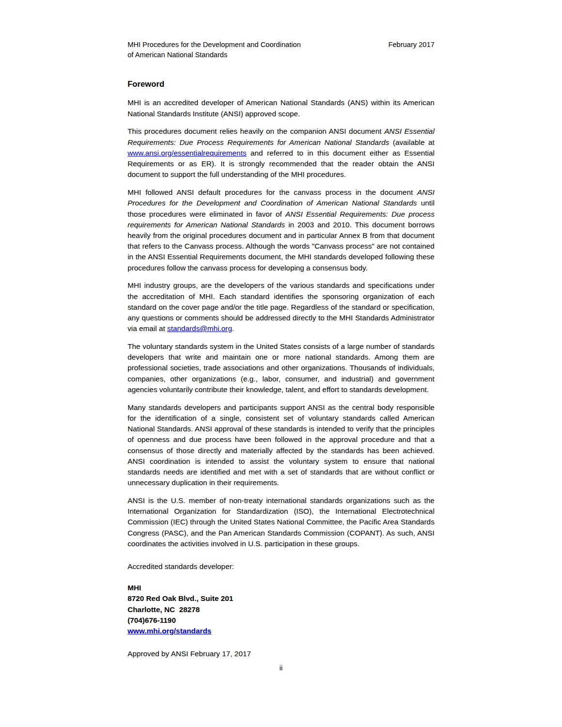MHI Procedures for the Development and Coordination
of American National Standards
February 2017
Foreword
MHI is an accredited developer of American National Standards (ANS) within its American National Standards Institute (ANSI) approved scope.
This procedures document relies heavily on the companion ANSI document ANSI Essential Requirements: Due Process Requirements for American National Standards (available at www.ansi.org/essentialrequirements and referred to in this document either as Essential Requirements or as ER). It is strongly recommended that the reader obtain the ANSI document to support the full understanding of the MHI procedures.
MHI followed ANSI default procedures for the canvass process in the document ANSI Procedures for the Development and Coordination of American National Standards until those procedures were eliminated in favor of ANSI Essential Requirements: Due process requirements for American National Standards in 2003 and 2010. This document borrows heavily from the original procedures document and in particular Annex B from that document that refers to the Canvass process. Although the words "Canvass process" are not contained in the ANSI Essential Requirements document, the MHI standards developed following these procedures follow the canvass process for developing a consensus body.
MHI industry groups, are the developers of the various standards and specifications under the accreditation of MHI. Each standard identifies the sponsoring organization of each standard on the cover page and/or the title page. Regardless of the standard or specification, any questions or comments should be addressed directly to the MHI Standards Administrator via email at standards@mhi.org.
The voluntary standards system in the United States consists of a large number of standards developers that write and maintain one or more national standards. Among them are professional societies, trade associations and other organizations. Thousands of individuals, companies, other organizations (e.g., labor, consumer, and industrial) and government agencies voluntarily contribute their knowledge, talent, and effort to standards development.
Many standards developers and participants support ANSI as the central body responsible for the identification of a single, consistent set of voluntary standards called American National Standards. ANSI approval of these standards is intended to verify that the principles of openness and due process have been followed in the approval procedure and that a consensus of those directly and materially affected by the standards has been achieved. ANSI coordination is intended to assist the voluntary system to ensure that national standards needs are identified and met with a set of standards that are without conflict or unnecessary duplication in their requirements.
ANSI is the U.S. member of non-treaty international standards organizations such as the International Organization for Standardization (ISO), the International Electrotechnical Commission (IEC) through the United States National Committee, the Pacific Area Standards Congress (PASC), and the Pan American Standards Commission (COPANT). As such, ANSI coordinates the activities involved in U.S. participation in these groups.
Accredited standards developer:
MHI
8720 Red Oak Blvd., Suite 201
Charlotte, NC 28278
(704)676-1190
www.mhi.org/standards
Approved by ANSI February 17, 2017
ii